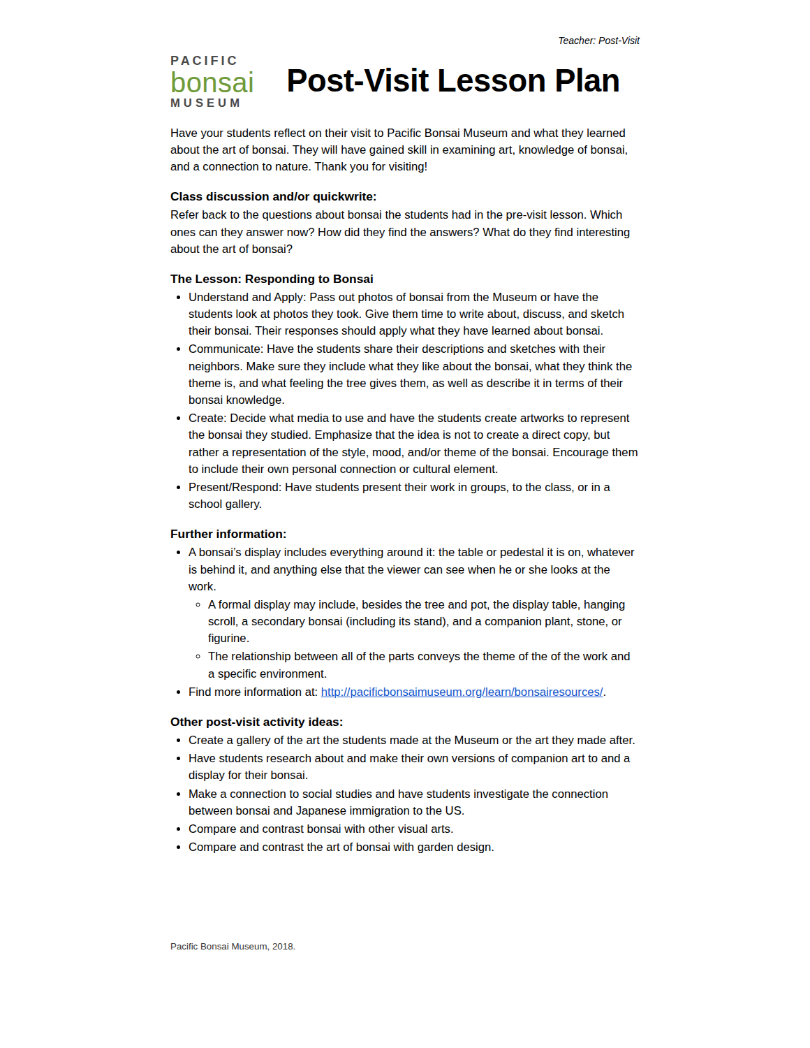Teacher: Post-Visit
PACIFIC
bonsai
MUSEUM
Post-Visit Lesson Plan
Have your students reflect on their visit to Pacific Bonsai Museum and what they learned about the art of bonsai. They will have gained skill in examining art, knowledge of bonsai, and a connection to nature. Thank you for visiting!
Class discussion and/or quickwrite:
Refer back to the questions about bonsai the students had in the pre-visit lesson. Which ones can they answer now? How did they find the answers? What do they find interesting about the art of bonsai?
The Lesson: Responding to Bonsai
Understand and Apply: Pass out photos of bonsai from the Museum or have the students look at photos they took. Give them time to write about, discuss, and sketch their bonsai. Their responses should apply what they have learned about bonsai.
Communicate: Have the students share their descriptions and sketches with their neighbors. Make sure they include what they like about the bonsai, what they think the theme is, and what feeling the tree gives them, as well as describe it in terms of their bonsai knowledge.
Create: Decide what media to use and have the students create artworks to represent the bonsai they studied. Emphasize that the idea is not to create a direct copy, but rather a representation of the style, mood, and/or theme of the bonsai. Encourage them to include their own personal connection or cultural element.
Present/Respond: Have students present their work in groups, to the class, or in a school gallery.
Further information:
A bonsai’s display includes everything around it: the table or pedestal it is on, whatever is behind it, and anything else that the viewer can see when he or she looks at the work.
A formal display may include, besides the tree and pot, the display table, hanging scroll, a secondary bonsai (including its stand), and a companion plant, stone, or figurine.
The relationship between all of the parts conveys the theme of the of the work and a specific environment.
Find more information at: http://pacificbonsaimuseum.org/learn/bonsairesources/.
Other post-visit activity ideas:
Create a gallery of the art the students made at the Museum or the art they made after.
Have students research about and make their own versions of companion art to and a display for their bonsai.
Make a connection to social studies and have students investigate the connection between bonsai and Japanese immigration to the US.
Compare and contrast bonsai with other visual arts.
Compare and contrast the art of bonsai with garden design.
Pacific Bonsai Museum, 2018.